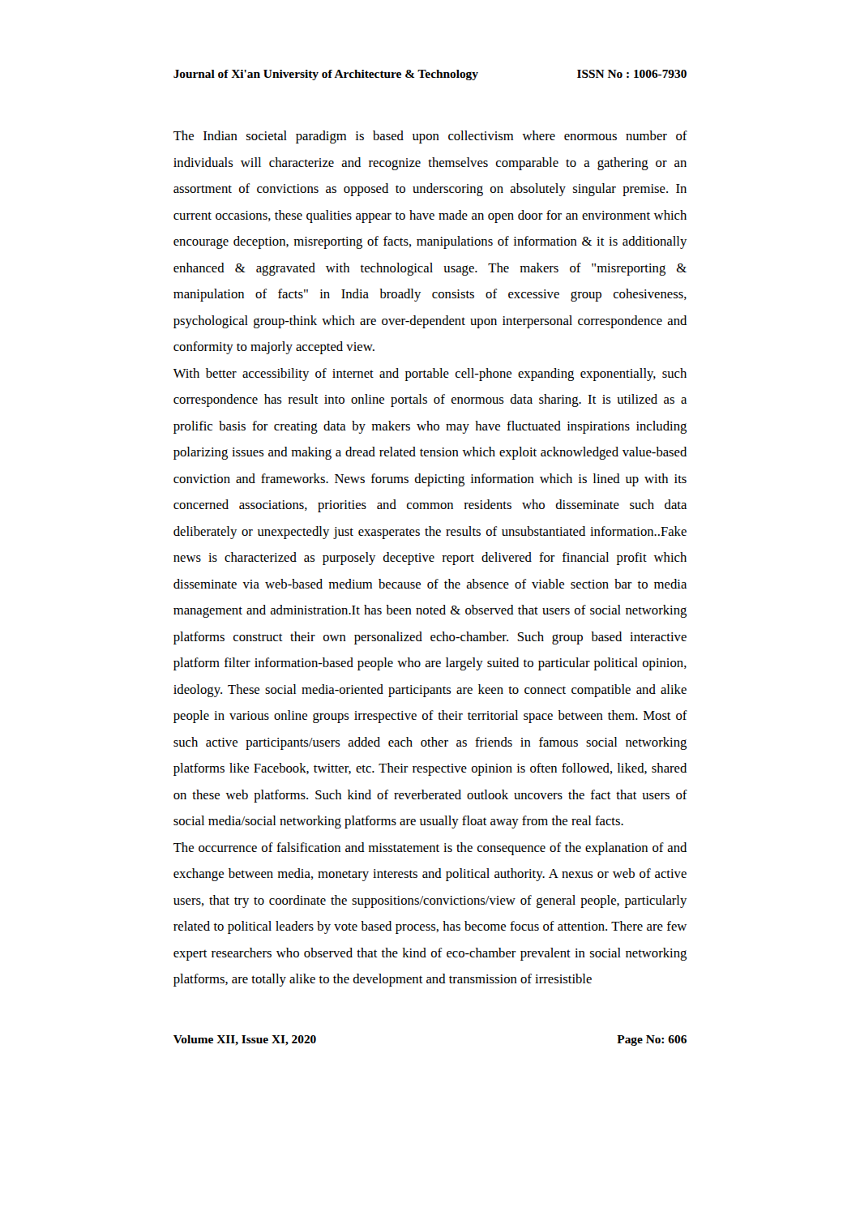Journal of Xi'an University of Architecture & Technology ISSN No : 1006-7930
The Indian societal paradigm is based upon collectivism where enormous number of individuals will characterize and recognize themselves comparable to a gathering or an assortment of convictions as opposed to underscoring on absolutely singular premise. In current occasions, these qualities appear to have made an open door for an environment which encourage deception, misreporting of facts, manipulations of information & it is additionally enhanced & aggravated with technological usage. The makers of "misreporting & manipulation of facts" in India broadly consists of excessive group cohesiveness, psychological group-think which are over-dependent upon interpersonal correspondence and conformity to majorly accepted view.
With better accessibility of internet and portable cell-phone expanding exponentially, such correspondence has result into online portals of enormous data sharing. It is utilized as a prolific basis for creating data by makers who may have fluctuated inspirations including polarizing issues and making a dread related tension which exploit acknowledged value-based conviction and frameworks. News forums depicting information which is lined up with its concerned associations, priorities and common residents who disseminate such data deliberately or unexpectedly just exasperates the results of unsubstantiated information..Fake news is characterized as purposely deceptive report delivered for financial profit which disseminate via web-based medium because of the absence of viable section bar to media management and administration.It has been noted & observed that users of social networking platforms construct their own personalized echo-chamber. Such group based interactive platform filter information-based people who are largely suited to particular political opinion, ideology. These social media-oriented participants are keen to connect compatible and alike people in various online groups irrespective of their territorial space between them. Most of such active participants/users added each other as friends in famous social networking platforms like Facebook, twitter, etc. Their respective opinion is often followed, liked, shared on these web platforms. Such kind of reverberated outlook uncovers the fact that users of social media/social networking platforms are usually float away from the real facts.
The occurrence of falsification and misstatement is the consequence of the explanation of and exchange between media, monetary interests and political authority. A nexus or web of active users, that try to coordinate the suppositions/convictions/view of general people, particularly related to political leaders by vote based process, has become focus of attention. There are few expert researchers who observed that the kind of eco-chamber prevalent in social networking platforms, are totally alike to the development and transmission of irresistible
Volume XII, Issue XI, 2020 Page No: 606